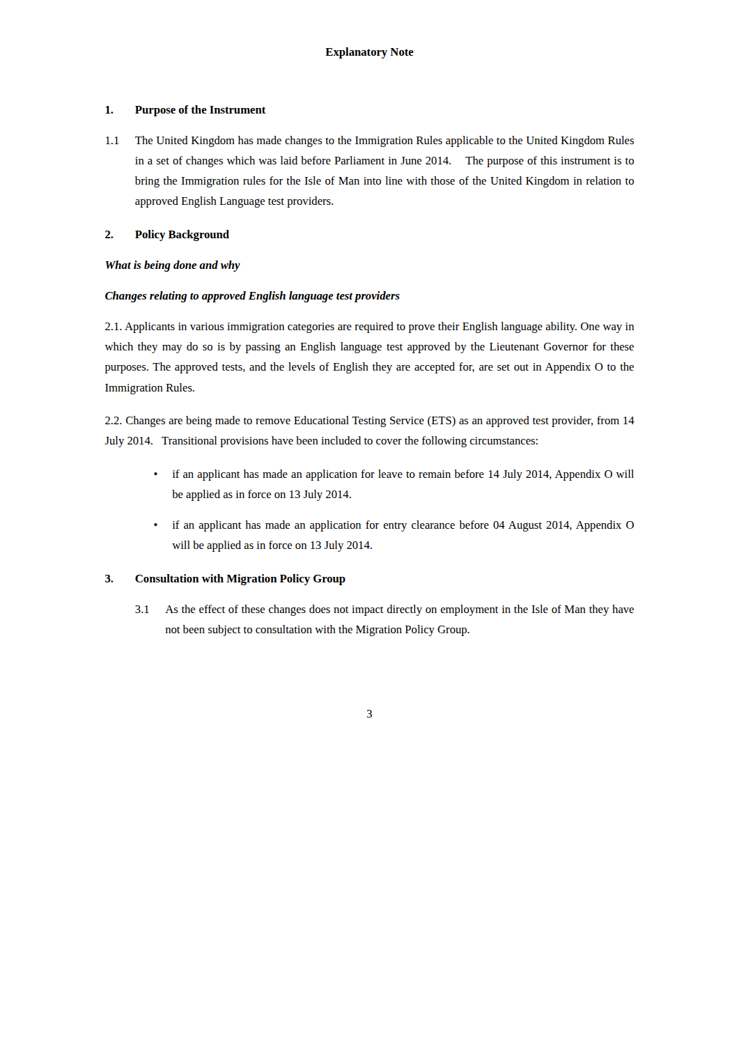Explanatory Note
1. Purpose of the Instrument
1.1 The United Kingdom has made changes to the Immigration Rules applicable to the United Kingdom Rules in a set of changes which was laid before Parliament in June 2014. The purpose of this instrument is to bring the Immigration rules for the Isle of Man into line with those of the United Kingdom in relation to approved English Language test providers.
2. Policy Background
What is being done and why
Changes relating to approved English language test providers
2.1. Applicants in various immigration categories are required to prove their English language ability. One way in which they may do so is by passing an English language test approved by the Lieutenant Governor for these purposes. The approved tests, and the levels of English they are accepted for, are set out in Appendix O to the Immigration Rules.
2.2. Changes are being made to remove Educational Testing Service (ETS) as an approved test provider, from 14 July 2014. Transitional provisions have been included to cover the following circumstances:
• if an applicant has made an application for leave to remain before 14 July 2014, Appendix O will be applied as in force on 13 July 2014.
• if an applicant has made an application for entry clearance before 04 August 2014, Appendix O will be applied as in force on 13 July 2014.
3. Consultation with Migration Policy Group
3.1 As the effect of these changes does not impact directly on employment in the Isle of Man they have not been subject to consultation with the Migration Policy Group.
3